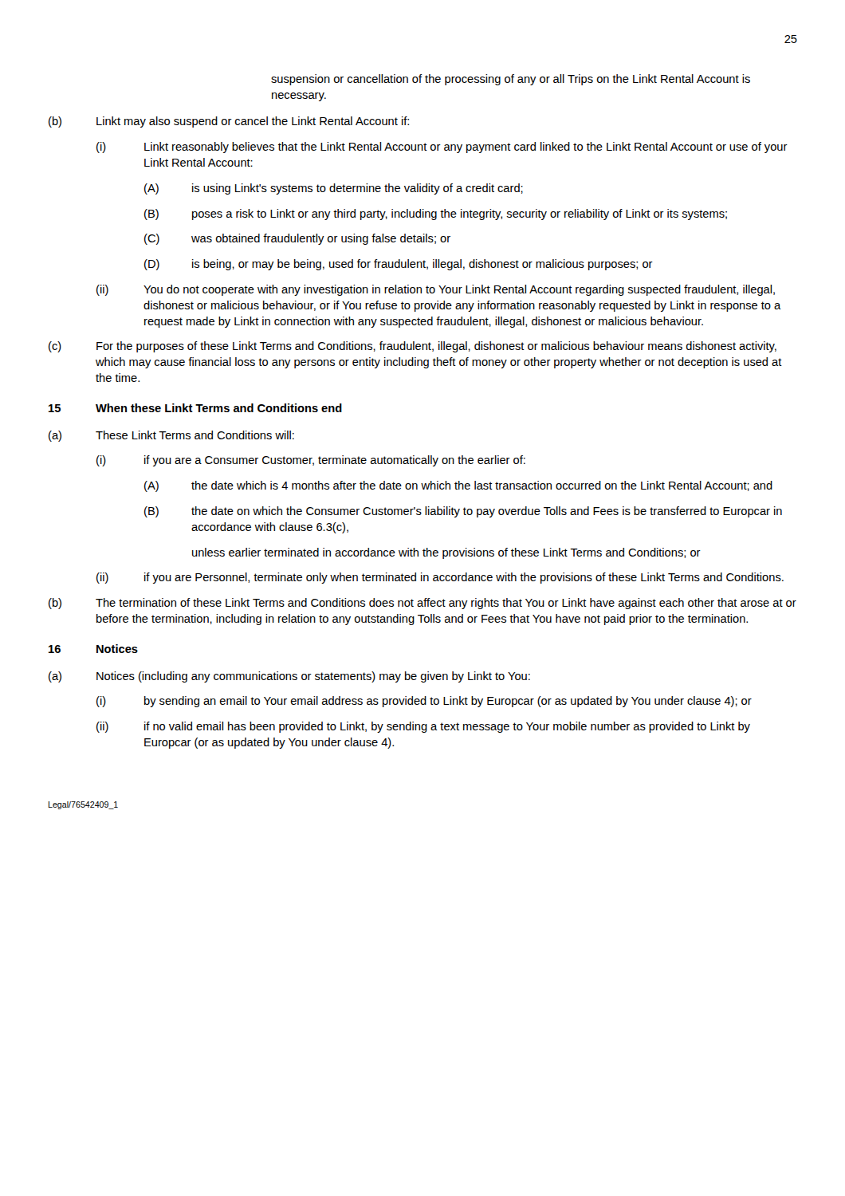25
suspension or cancellation of the processing of any or all Trips on the Linkt Rental Account is necessary.
(b)
Linkt may also suspend or cancel the Linkt Rental Account if:
(i)
Linkt reasonably believes that the Linkt Rental Account or any payment card linked to the Linkt Rental Account or use of your Linkt Rental Account:
(A)
is using Linkt's systems to determine the validity of a credit card;
(B)
poses a risk to Linkt or any third party, including the integrity, security or reliability of Linkt or its systems;
(C)
was obtained fraudulently or using false details; or
(D)
is being, or may be being, used for fraudulent, illegal, dishonest or malicious purposes; or
(ii)
You do not cooperate with any investigation in relation to Your Linkt Rental Account regarding suspected fraudulent, illegal, dishonest or malicious behaviour, or if You refuse to provide any information reasonably requested by Linkt in response to a request made by Linkt in connection with any suspected fraudulent, illegal, dishonest or malicious behaviour.
(c)
For the purposes of these Linkt Terms and Conditions, fraudulent, illegal, dishonest or malicious behaviour means dishonest activity, which may cause financial loss to any persons or entity including theft of money or other property whether or not deception is used at the time.
15
When these Linkt Terms and Conditions end
(a)
These Linkt Terms and Conditions will:
(i)
if you are a Consumer Customer, terminate automatically on the earlier of:
(A)
the date which is 4 months after the date on which the last transaction occurred on the Linkt Rental Account; and
(B)
the date on which the Consumer Customer's liability to pay overdue Tolls and Fees is be transferred to Europcar in accordance with clause 6.3(c),
unless earlier terminated in accordance with the provisions of these Linkt Terms and Conditions; or
(ii)
if you are Personnel, terminate only when terminated in accordance with the provisions of these Linkt Terms and Conditions.
(b)
The termination of these Linkt Terms and Conditions does not affect any rights that You or Linkt have against each other that arose at or before the termination, including in relation to any outstanding Tolls and or Fees that You have not paid prior to the termination.
16
Notices
(a)
Notices (including any communications or statements) may be given by Linkt to You:
(i)
by sending an email to Your email address as provided to Linkt by Europcar (or as updated by You under clause 4); or
(ii)
if no valid email has been provided to Linkt, by sending a text message to Your mobile number as provided to Linkt by Europcar (or as updated by You under clause 4).
Legal/76542409_1